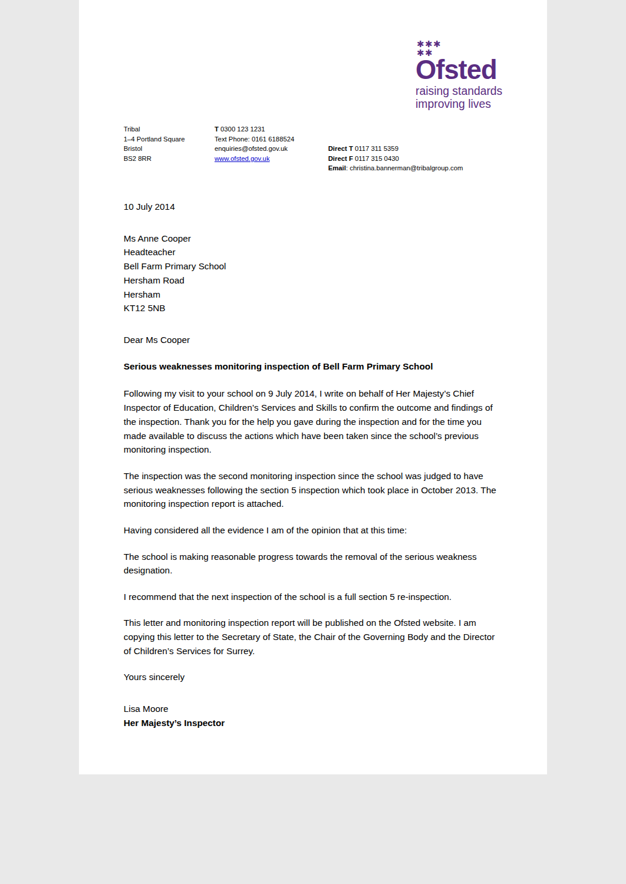✱✱✱
✱✱
Ofsted
raising standards
improving lives
| Tribal | T 0300 123 1231 | |
| 1–4 Portland Square | Text Phone: 0161 6188524 |
| Bristol | enquiries@ofsted.gov.uk | Direct T 0117 311 5359 |
| BS2 8RR | www.ofsted.gov.uk | Direct F 0117 315 0430 |
| | | Email : christina.bannerman@tribalgroup.com |
10 July 2014
Ms Anne Cooper
Headteacher
Bell Farm Primary School
Hersham Road
Hersham
KT12 5NB
Dear Ms Cooper
Serious weaknesses monitoring inspection of Bell Farm Primary School
Following my visit to your school on 9 July 2014, I write on behalf of Her Majesty’s Chief Inspector of Education, Children’s Services and Skills to confirm the outcome and findings of the inspection. Thank you for the help you gave during the inspection and for the time you made available to discuss the actions which have been taken since the school’s previous monitoring inspection.
The inspection was the second monitoring inspection since the school was judged to have serious weaknesses following the section 5 inspection which took place in October 2013. The monitoring inspection report is attached.
Having considered all the evidence I am of the opinion that at this time:
The school is making reasonable progress towards the removal of the serious weakness designation.
I recommend that the next inspection of the school is a full section 5 re-inspection.
This letter and monitoring inspection report will be published on the Ofsted website. I am copying this letter to the Secretary of State, the Chair of the Governing Body and the Director of Children’s Services for Surrey.
Yours sincerely
Lisa Moore
Her Majesty’s Inspector